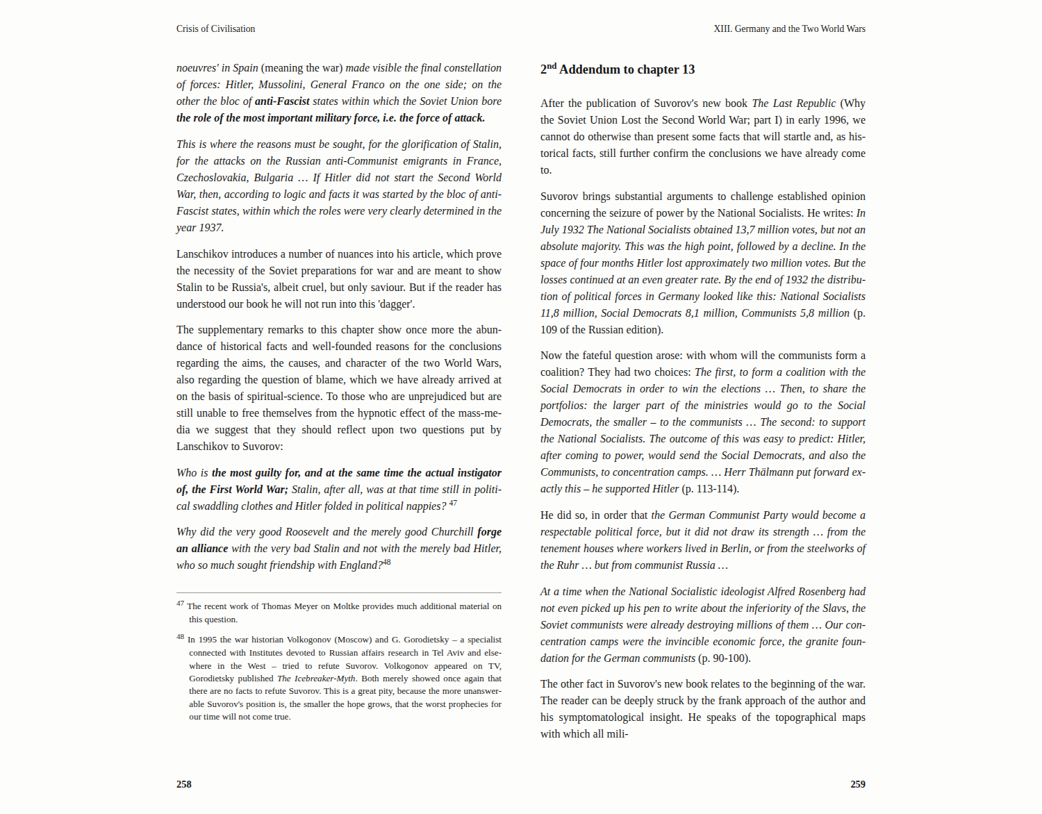Crisis of Civilisation XIII. Germany and the Two World Wars
noeuvres' in Spain (meaning the war) made visible the final constellation of forces: Hitler, Mussolini, General Franco on the one side; on the other the bloc of anti-Fascist states within which the Soviet Union bore the role of the most important military force, i.e. the force of attack.
This is where the reasons must be sought, for the glorification of Stalin, for the attacks on the Russian anti-Communist emigrants in France, Czechoslovakia, Bulgaria … If Hitler did not start the Second World War, then, according to logic and facts it was started by the bloc of anti-Fascist states, within which the roles were very clearly determined in the year 1937.
Lanschikov introduces a number of nuances into his article, which prove the necessity of the Soviet preparations for war and are meant to show Stalin to be Russia's, albeit cruel, but only saviour. But if the reader has understood our book he will not run into this 'dagger'.
The supplementary remarks to this chapter show once more the abundance of historical facts and well-founded reasons for the conclusions regarding the aims, the causes, and character of the two World Wars, also regarding the question of blame, which we have already arrived at on the basis of spiritual-science. To those who are unprejudiced but are still unable to free themselves from the hypnotic effect of the mass-media we suggest that they should reflect upon two questions put by Lanschikov to Suvorov:
Who is the most guilty for, and at the same time the actual instigator of, the First World War; Stalin, after all, was at that time still in political swaddling clothes and Hitler folded in political nappies? 47
Why did the very good Roosevelt and the merely good Churchill forge an alliance with the very bad Stalin and not with the merely bad Hitler, who so much sought friendship with England?48
47 The recent work of Thomas Meyer on Moltke provides much additional material on this question.
48 In 1995 the war historian Volkogonov (Moscow) and G. Gorodietsky – a specialist connected with Institutes devoted to Russian affairs research in Tel Aviv and elsewhere in the West – tried to refute Suvorov. Volkogonov appeared on TV, Gorodietsky published The Icebreaker-Myth. Both merely showed once again that there are no facts to refute Suvorov. This is a great pity, because the more unanswerable Suvorov's position is, the smaller the hope grows, that the worst prophecies for our time will not come true.
2nd Addendum to chapter 13
After the publication of Suvorov's new book The Last Republic (Why the Soviet Union Lost the Second World War; part I) in early 1996, we cannot do otherwise than present some facts that will startle and, as historical facts, still further confirm the conclusions we have already come to.
Suvorov brings substantial arguments to challenge established opinion concerning the seizure of power by the National Socialists. He writes: In July 1932 The National Socialists obtained 13,7 million votes, but not an absolute majority. This was the high point, followed by a decline. In the space of four months Hitler lost approximately two million votes. But the losses continued at an even greater rate. By the end of 1932 the distribution of political forces in Germany looked like this: National Socialists 11,8 million, Social Democrats 8,1 million, Communists 5,8 million (p. 109 of the Russian edition).
Now the fateful question arose: with whom will the communists form a coalition? They had two choices: The first, to form a coalition with the Social Democrats in order to win the elections … Then, to share the portfolios: the larger part of the ministries would go to the Social Democrats, the smaller – to the communists … The second: to support the National Socialists. The outcome of this was easy to predict: Hitler, after coming to power, would send the Social Democrats, and also the Communists, to concentration camps. … Herr Thälmann put forward exactly this – he supported Hitler (p. 113-114).
He did so, in order that the German Communist Party would become a respectable political force, but it did not draw its strength … from the tenement houses where workers lived in Berlin, or from the steelworks of the Ruhr … but from communist Russia …
At a time when the National Socialistic ideologist Alfred Rosenberg had not even picked up his pen to write about the inferiority of the Slavs, the Soviet communists were already destroying millions of them … Our concentration camps were the invincible economic force, the granite foundation for the German communists (p. 90-100).
The other fact in Suvorov's new book relates to the beginning of the war. The reader can be deeply struck by the frank approach of the author and his symptomatological insight. He speaks of the topographical maps with which all mili-
258 259